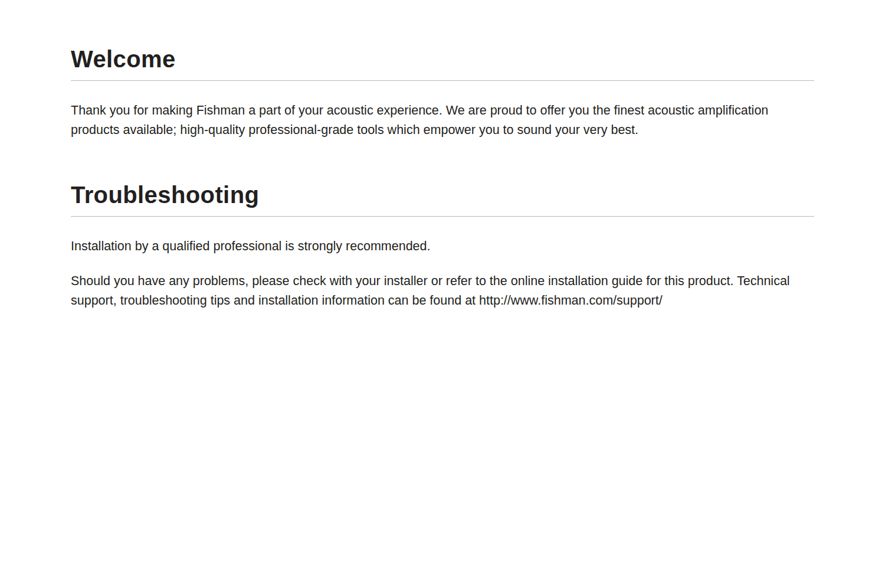Welcome
Thank you for making Fishman a part of your acoustic experience. We are proud to offer you the finest acoustic amplification products available; high-quality professional-grade tools which empower you to sound your very best.
Troubleshooting
Installation by a qualified professional is strongly recommended.
Should you have any problems, please check with your installer or refer to the online installation guide for this product. Technical support, troubleshooting tips and installation information can be found at http://www.fishman.com/support/